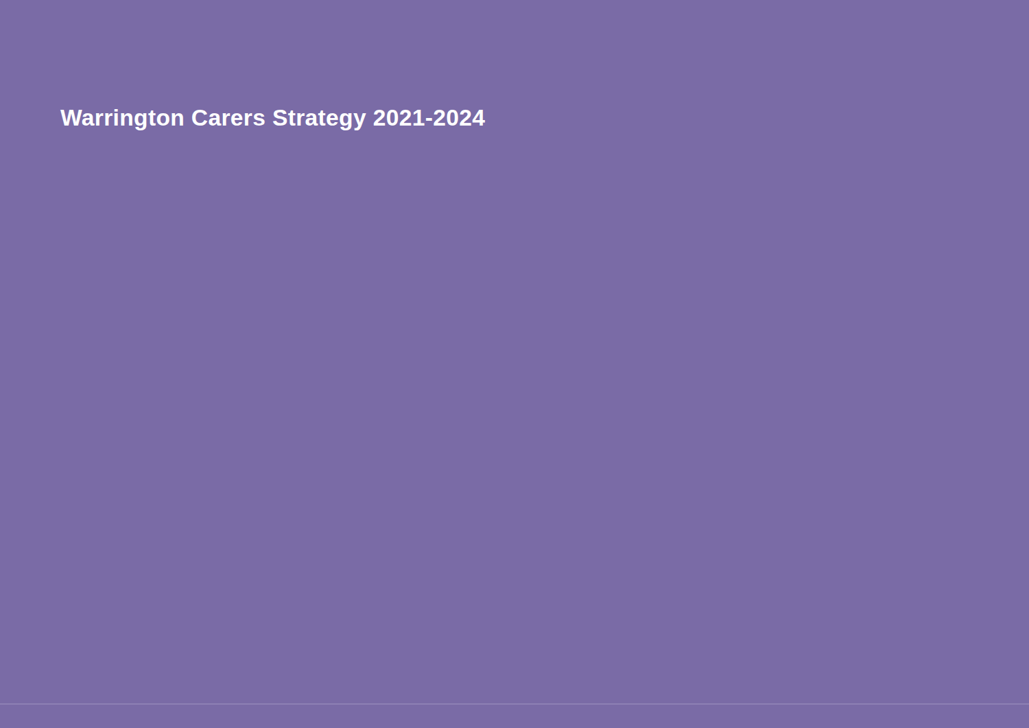Warrington Carers Strategy 2021-2024